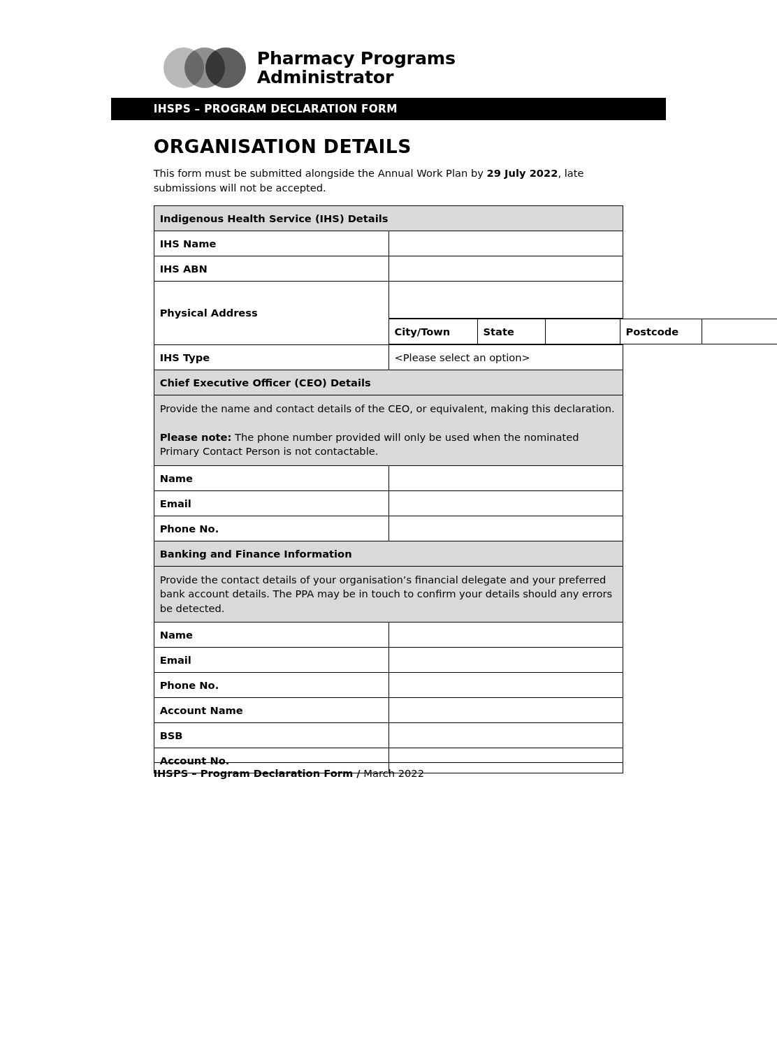Pharmacy Programs
Administrator
IHSPS – PROGRAM DECLARATION FORM
ORGANISATION DETAILS
This form must be submitted alongside the Annual Work Plan by 29 July 2022, late submissions will not be accepted.
| Indigenous Health Service (IHS) Details |
| IHS Name | |
| IHS ABN | |
| Physical Address | |
| / City/Town / / State / / Postcode / / |
| IHS Type | <Please select an option> |
| Chief Executive Officer (CEO) Details |
| Provide the name and contact details of the CEO, or equivalent, making this declaration. Please note: The phone number provided will only be used when the nominated Primary Contact Person is not contactable. |
| Name | |
| Email | |
| Phone No. | |
| Banking and Finance Information |
| Provide the contact details of your organisation’s financial delegate and your preferred bank account details. The PPA may be in touch to confirm your details should any errors be detected. |
| Name | |
| Email | |
| Phone No. | |
| Account Name | |
| BSB | |
| Account No. | |
IHSPS – Program Declaration Form / March 2022